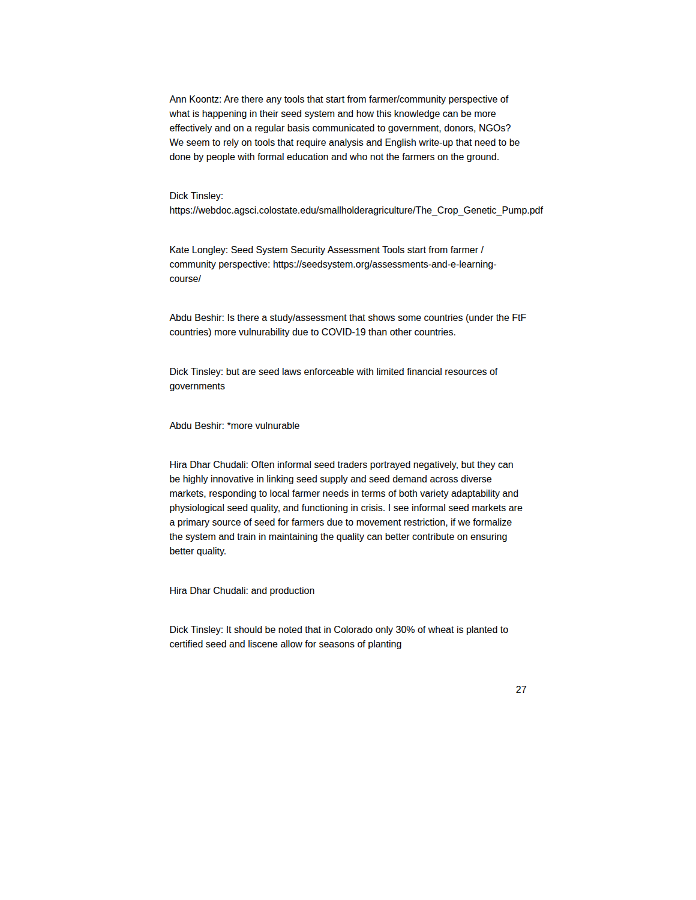Ann Koontz: Are there any tools that start from farmer/community perspective of what is happening in their seed system and how this knowledge can be more effectively and on a regular basis communicated to government, donors, NGOs? We seem to rely on tools that require analysis and English write-up that need to be done by people with formal education and who not the farmers on the ground.
Dick Tinsley: https://webdoc.agsci.colostate.edu/smallholderagriculture/The_Crop_Genetic_Pump.pdf
Kate Longley: Seed System Security Assessment Tools start from farmer / community perspective: https://seedsystem.org/assessments-and-e-learning-course/
Abdu Beshir: Is there a study/assessment that shows some countries (under the FtF countries) more vulnurability due to COVID-19 than other countries.
Dick Tinsley: but are seed laws enforceable with limited financial resources of governments
Abdu Beshir: *more vulnurable
Hira Dhar Chudali: Often informal seed traders portrayed negatively, but they can be highly innovative in linking seed supply and seed demand across diverse markets, responding to local farmer needs in terms of both variety adaptability and physiological seed quality, and functioning in crisis. I see informal seed markets are a primary source of seed for farmers due to movement restriction, if we formalize the system and train in maintaining the quality can better contribute on ensuring better quality.
Hira Dhar Chudali: and production
Dick Tinsley: It should be noted that in Colorado only 30% of wheat is planted to certified seed and liscene allow for seasons of planting
27